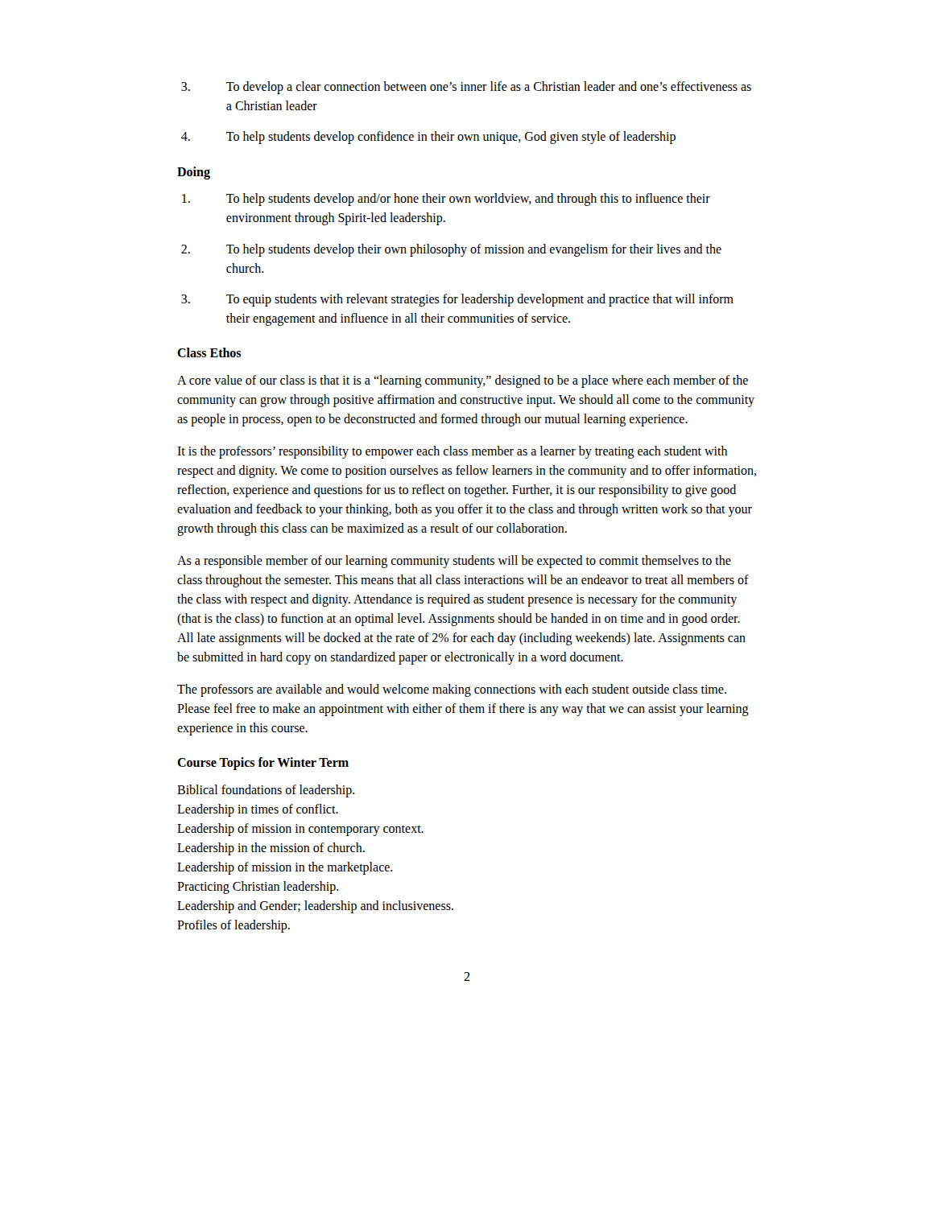3. To develop a clear connection between one’s inner life as a Christian leader and one’s effectiveness as a Christian leader
4. To help students develop confidence in their own unique, God given style of leadership
Doing
1. To help students develop and/or hone their own worldview, and through this to influence their environment through Spirit-led leadership.
2. To help students develop their own philosophy of mission and evangelism for their lives and the church.
3. To equip students with relevant strategies for leadership development and practice that will inform their engagement and influence in all their communities of service.
Class Ethos
A core value of our class is that it is a “learning community,” designed to be a place where each member of the community can grow through positive affirmation and constructive input. We should all come to the community as people in process, open to be deconstructed and formed through our mutual learning experience.
It is the professors’ responsibility to empower each class member as a learner by treating each student with respect and dignity. We come to position ourselves as fellow learners in the community and to offer information, reflection, experience and questions for us to reflect on together. Further, it is our responsibility to give good evaluation and feedback to your thinking, both as you offer it to the class and through written work so that your growth through this class can be maximized as a result of our collaboration.
As a responsible member of our learning community students will be expected to commit themselves to the class throughout the semester. This means that all class interactions will be an endeavor to treat all members of the class with respect and dignity. Attendance is required as student presence is necessary for the community (that is the class) to function at an optimal level. Assignments should be handed in on time and in good order. All late assignments will be docked at the rate of 2% for each day (including weekends) late. Assignments can be submitted in hard copy on standardized paper or electronically in a word document.
The professors are available and would welcome making connections with each student outside class time. Please feel free to make an appointment with either of them if there is any way that we can assist your learning experience in this course.
Course Topics for Winter Term
Biblical foundations of leadership.
Leadership in times of conflict.
Leadership of mission in contemporary context.
Leadership in the mission of church.
Leadership of mission in the marketplace.
Practicing Christian leadership.
Leadership and Gender; leadership and inclusiveness.
Profiles of leadership.
2